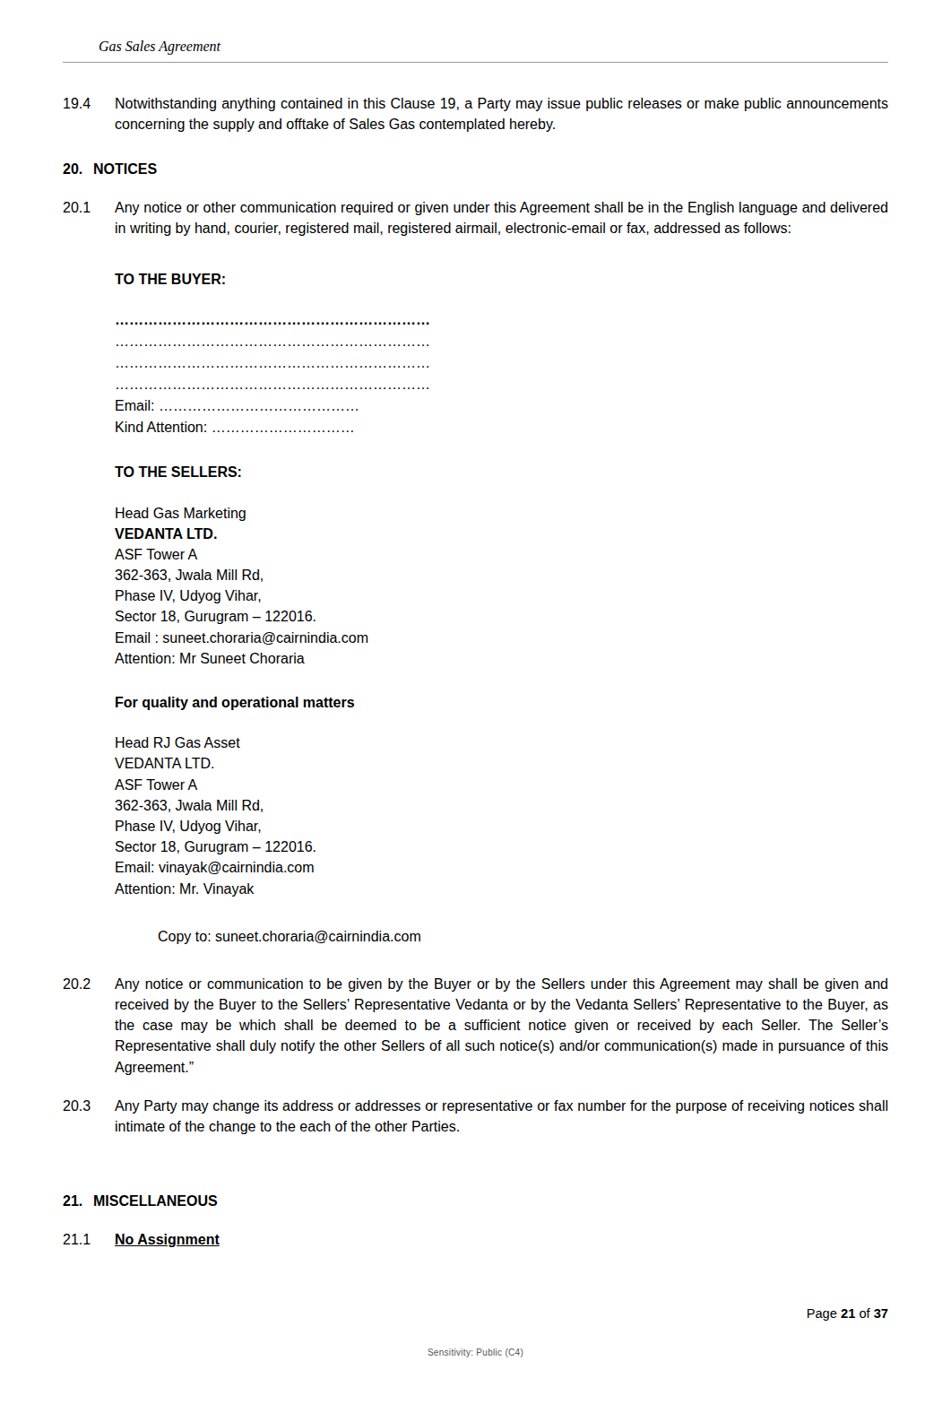Gas Sales Agreement
19.4
Notwithstanding anything contained in this Clause 19, a Party may issue public releases or make public announcements concerning the supply and offtake of Sales Gas contemplated hereby.
20. NOTICES
20.1
Any notice or other communication required or given under this Agreement shall be in the English language and delivered in writing by hand, courier, registered mail, registered airmail, electronic-email or fax, addressed as follows:
TO THE BUYER:
…………………………………………………………
…………………………………………………………
…………………………………………………………
…………………………………………………………
Email: ……………………………………
Kind Attention: …………………………
TO THE SELLERS:
Head Gas Marketing
VEDANTA LTD.
ASF Tower A
362-363, Jwala Mill Rd,
Phase IV, Udyog Vihar,
Sector 18, Gurugram – 122016.
Email : suneet.choraria@cairnindia.com
Attention: Mr Suneet Choraria
For quality and operational matters
Head RJ Gas Asset
VEDANTA LTD.
ASF Tower A
362-363, Jwala Mill Rd,
Phase IV, Udyog Vihar,
Sector 18, Gurugram – 122016.
Email: vinayak@cairnindia.com
Attention: Mr. Vinayak
Copy to: suneet.choraria@cairnindia.com
20.2
Any notice or communication to be given by the Buyer or by the Sellers under this Agreement may shall be given and received by the Buyer to the Sellers’ Representative Vedanta or by the Vedanta Sellers’ Representative to the Buyer, as the case may be which shall be deemed to be a sufficient notice given or received by each Seller. The Seller’s Representative shall duly notify the other Sellers of all such notice(s) and/or communication(s) made in pursuance of this Agreement.”
20.3
Any Party may change its address or addresses or representative or fax number for the purpose of receiving notices shall intimate of the change to the each of the other Parties.
21. MISCELLANEOUS
21.1
No Assignment
Page 21 of 37
Sensitivity: Public (C4)